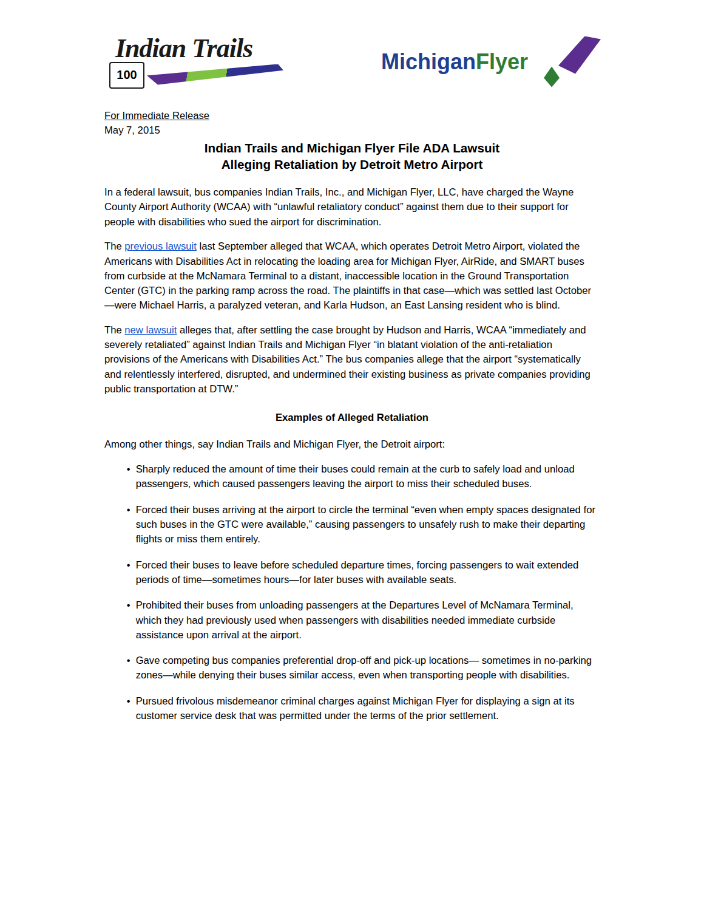Indian Trails 100
Michigan Flyer
For Immediate Release
May 7, 2015
Indian Trails and Michigan Flyer File ADA Lawsuit
Alleging Retaliation by Detroit Metro Airport
In a federal lawsuit, bus companies Indian Trails, Inc., and Michigan Flyer, LLC, have charged the Wayne County Airport Authority (WCAA) with “unlawful retaliatory conduct” against them due to their support for people with disabilities who sued the airport for discrimination.
The previous lawsuit last September alleged that WCAA, which operates Detroit Metro Airport, violated the Americans with Disabilities Act in relocating the loading area for Michigan Flyer, AirRide, and SMART buses from curbside at the McNamara Terminal to a distant, inaccessible location in the Ground Transportation Center (GTC) in the parking ramp across the road. The plaintiffs in that case—which was settled last October—were Michael Harris, a paralyzed veteran, and Karla Hudson, an East Lansing resident who is blind.
The new lawsuit alleges that, after settling the case brought by Hudson and Harris, WCAA “immediately and severely retaliated” against Indian Trails and Michigan Flyer “in blatant violation of the anti-retaliation provisions of the Americans with Disabilities Act.” The bus companies allege that the airport “systematically and relentlessly interfered, disrupted, and undermined their existing business as private companies providing public transportation at DTW.”
Examples of Alleged Retaliation
Among other things, say Indian Trails and Michigan Flyer, the Detroit airport:
Sharply reduced the amount of time their buses could remain at the curb to safely load and unload passengers, which caused passengers leaving the airport to miss their scheduled buses.
Forced their buses arriving at the airport to circle the terminal “even when empty spaces designated for such buses in the GTC were available,” causing passengers to unsafely rush to make their departing flights or miss them entirely.
Forced their buses to leave before scheduled departure times, forcing passengers to wait extended periods of time—sometimes hours—for later buses with available seats.
Prohibited their buses from unloading passengers at the Departures Level of McNamara Terminal, which they had previously used when passengers with disabilities needed immediate curbside assistance upon arrival at the airport.
Gave competing bus companies preferential drop-off and pick-up locations— sometimes in no-parking zones—while denying their buses similar access, even when transporting people with disabilities.
Pursued frivolous misdemeanor criminal charges against Michigan Flyer for displaying a sign at its customer service desk that was permitted under the terms of the prior settlement.